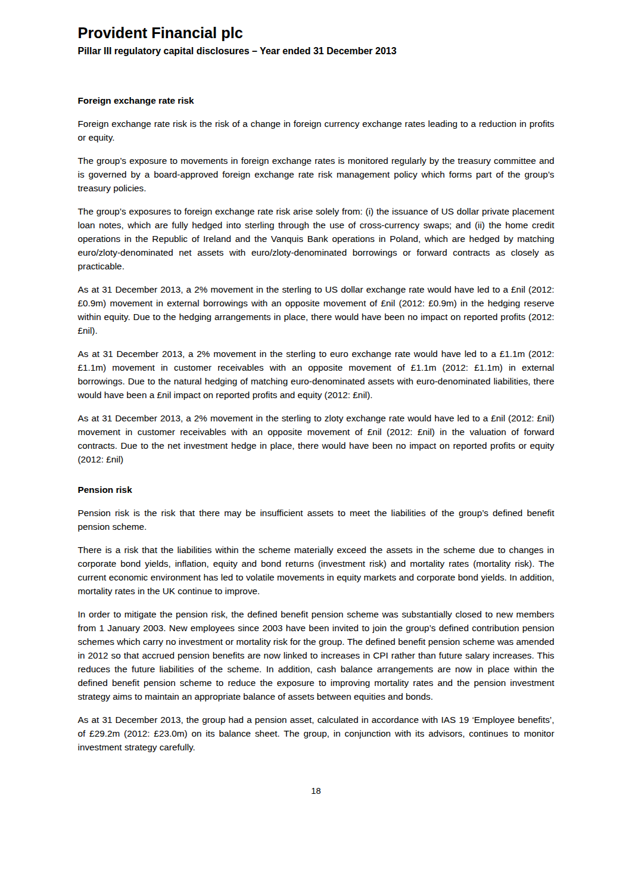Provident Financial plc
Pillar III regulatory capital disclosures – Year ended 31 December 2013
Foreign exchange rate risk
Foreign exchange rate risk is the risk of a change in foreign currency exchange rates leading to a reduction in profits or equity.
The group’s exposure to movements in foreign exchange rates is monitored regularly by the treasury committee and is governed by a board-approved foreign exchange rate risk management policy which forms part of the group’s treasury policies.
The group’s exposures to foreign exchange rate risk arise solely from: (i) the issuance of US dollar private placement loan notes, which are fully hedged into sterling through the use of cross-currency swaps; and (ii) the home credit operations in the Republic of Ireland and the Vanquis Bank operations in Poland, which are hedged by matching euro/zloty-denominated net assets with euro/zloty-denominated borrowings or forward contracts as closely as practicable.
As at 31 December 2013, a 2% movement in the sterling to US dollar exchange rate would have led to a £nil (2012: £0.9m) movement in external borrowings with an opposite movement of £nil (2012: £0.9m) in the hedging reserve within equity. Due to the hedging arrangements in place, there would have been no impact on reported profits (2012: £nil).
As at 31 December 2013, a 2% movement in the sterling to euro exchange rate would have led to a £1.1m (2012: £1.1m) movement in customer receivables with an opposite movement of £1.1m (2012: £1.1m) in external borrowings. Due to the natural hedging of matching euro-denominated assets with euro-denominated liabilities, there would have been a £nil impact on reported profits and equity (2012: £nil).
As at 31 December 2013, a 2% movement in the sterling to zloty exchange rate would have led to a £nil (2012: £nil) movement in customer receivables with an opposite movement of £nil (2012: £nil) in the valuation of forward contracts. Due to the net investment hedge in place, there would have been no impact on reported profits or equity (2012: £nil)
Pension risk
Pension risk is the risk that there may be insufficient assets to meet the liabilities of the group’s defined benefit pension scheme.
There is a risk that the liabilities within the scheme materially exceed the assets in the scheme due to changes in corporate bond yields, inflation, equity and bond returns (investment risk) and mortality rates (mortality risk). The current economic environment has led to volatile movements in equity markets and corporate bond yields. In addition, mortality rates in the UK continue to improve.
In order to mitigate the pension risk, the defined benefit pension scheme was substantially closed to new members from 1 January 2003. New employees since 2003 have been invited to join the group’s defined contribution pension schemes which carry no investment or mortality risk for the group. The defined benefit pension scheme was amended in 2012 so that accrued pension benefits are now linked to increases in CPI rather than future salary increases. This reduces the future liabilities of the scheme. In addition, cash balance arrangements are now in place within the defined benefit pension scheme to reduce the exposure to improving mortality rates and the pension investment strategy aims to maintain an appropriate balance of assets between equities and bonds.
As at 31 December 2013, the group had a pension asset, calculated in accordance with IAS 19 ‘Employee benefits’, of £29.2m (2012: £23.0m) on its balance sheet. The group, in conjunction with its advisors, continues to monitor investment strategy carefully.
18